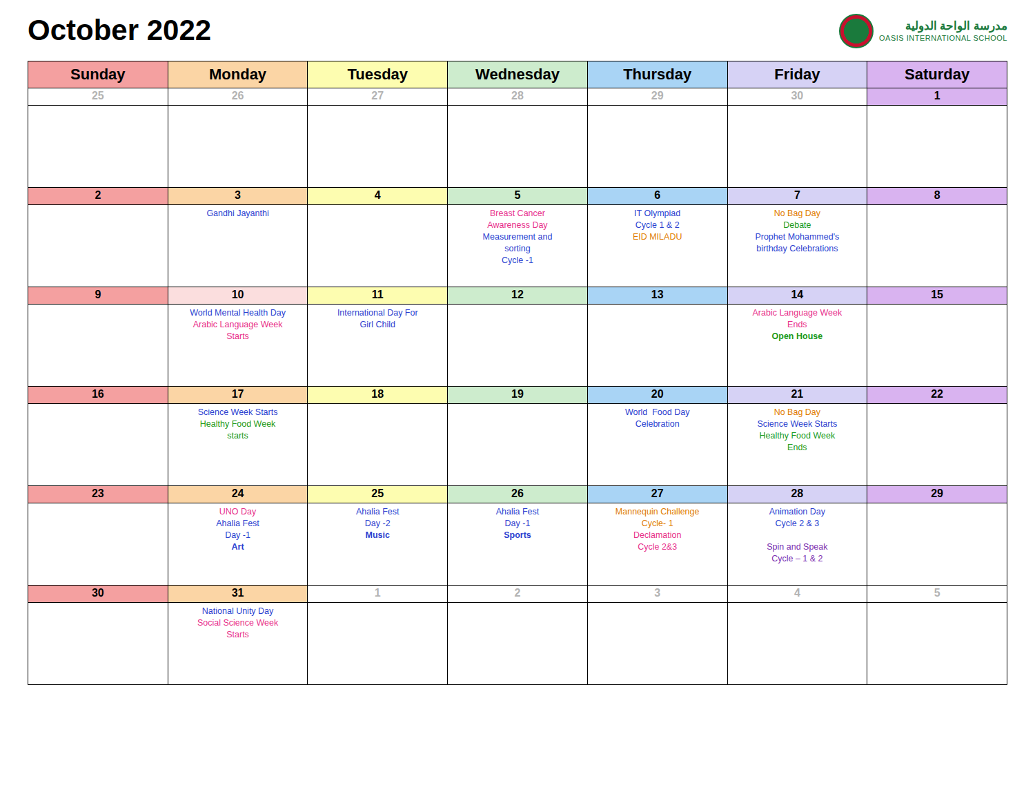October 2022
مدرسة الواحة الدولية
OASIS INTERNATIONAL SCHOOL
| Sunday | Monday | Tuesday | Wednesday | Thursday | Friday | Saturday |
| --- | --- | --- | --- | --- | --- | --- |
| 25 | 26 | 27 | 28 | 29 | 30 | 1 |
| 2 | 3 | 4 | 5 | 6 | 7 | 8 |
| | Gandhi Jayanthi | | Breast Cancer Awareness Day Measurement and sorting Cycle -1 | IT Olympiad Cycle 1 & 2 EID MILADU | No Bag Day Debate Prophet Mohammed's birthday Celebrations | |
| 9 | 10 | 11 | 12 | 13 | 14 | 15 |
| | World Mental Health Day Arabic Language Week Starts | International Day For Girl Child | | | Arabic Language Week Ends Open House | |
| 16 | 17 | 18 | 19 | 20 | 21 | 22 |
| | Science Week Starts Healthy Food Week starts | | | World Food Day Celebration | No Bag Day Science Week Starts Healthy Food Week Ends | |
| 23 | 24 | 25 | 26 | 27 | 28 | 29 |
| | UNO Day Ahalia Fest Day -1 Art | Ahalia Fest Day -2 Music | Ahalia Fest Day -1 Sports | Mannequin Challenge Cycle- 1 Declamation Cycle 2&3 | Animation Day Cycle 2 & 3 Spin and Speak Cycle – 1 & 2 | |
| 30 | 31 | 1 | 2 | 3 | 4 | 5 |
| | National Unity Day Social Science Week Starts | | | | | |